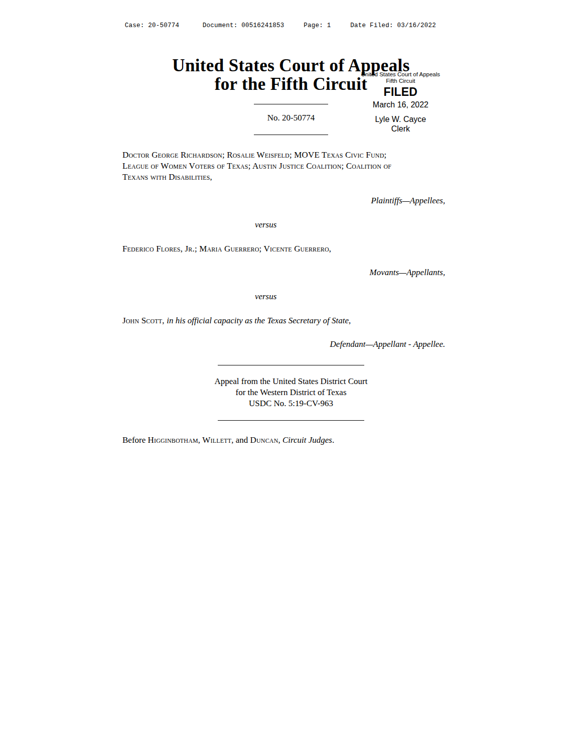Case: 20-50774 Document: 00516241853 Page: 1 Date Filed: 03/16/2022
United States Court of Appeals
Fifth Circuit
FILED
March 16, 2022
Lyle W. Cayce
Clerk
United States Court of Appeals for the Fifth Circuit
No. 20-50774
Doctor George Richardson; Rosalie Weisfeld; MOVE Texas Civic Fund; League of Women Voters of Texas; Austin Justice Coalition; Coalition of Texans with Disabilities,
Plaintiffs—Appellees,
versus
Federico Flores, Jr.; Maria Guerrero; Vicente Guerrero,
Movants—Appellants,
versus
John Scott, in his official capacity as the Texas Secretary of State,
Defendant—Appellant - Appellee.
Appeal from the United States District Court
for the Western District of Texas
USDC No. 5:19-CV-963
Before Higginbotham, Willett, and Duncan, Circuit Judges.